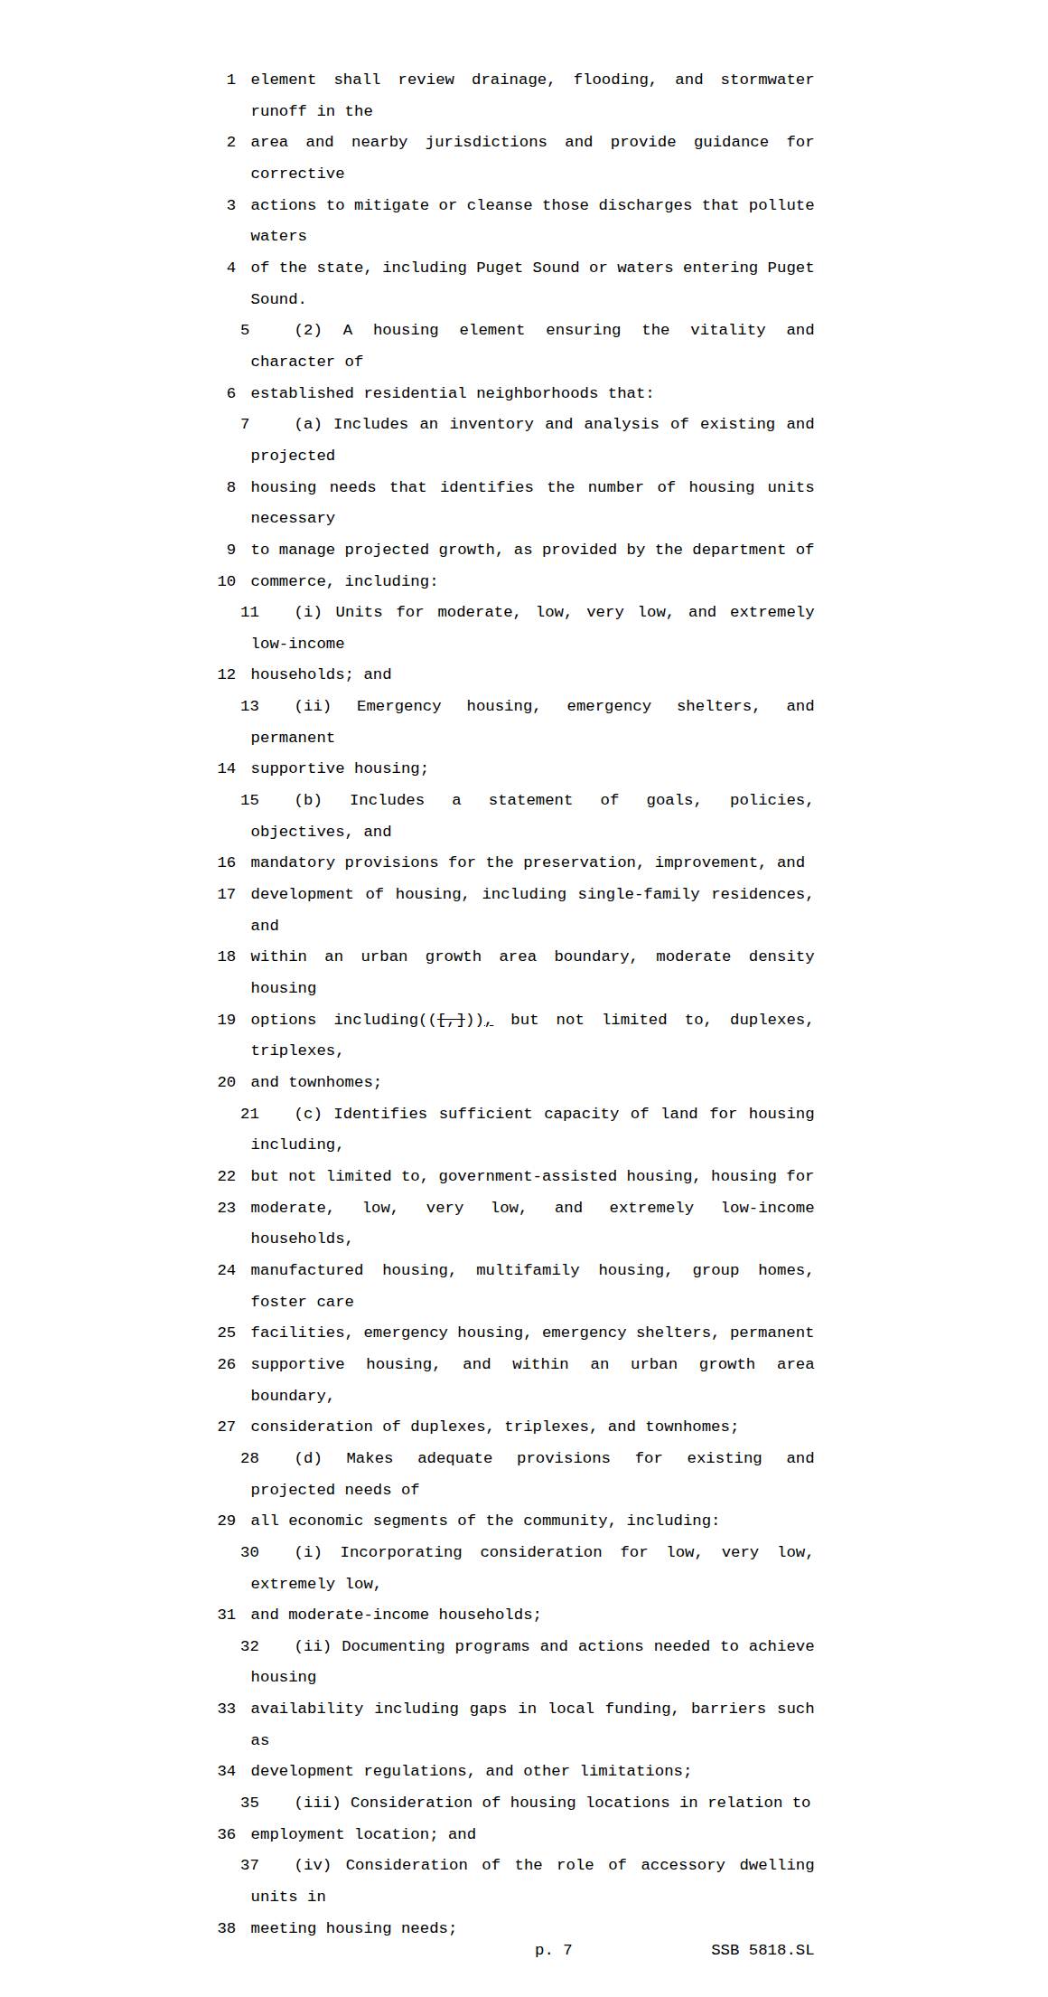element shall review drainage, flooding, and stormwater runoff in the
area and nearby jurisdictions and provide guidance for corrective
actions to mitigate or cleanse those discharges that pollute waters
of the state, including Puget Sound or waters entering Puget Sound.
(2) A housing element ensuring the vitality and character of
established residential neighborhoods that:
(a) Includes an inventory and analysis of existing and projected
housing needs that identifies the number of housing units necessary
to manage projected growth, as provided by the department of
commerce, including:
(i) Units for moderate, low, very low, and extremely low-income
households; and
(ii) Emergency housing, emergency shelters, and permanent
supportive housing;
(b) Includes a statement of goals, policies, objectives, and
mandatory provisions for the preservation, improvement, and
development of housing, including single-family residences, and
within an urban growth area boundary, moderate density housing
options including(([,])), but not limited to, duplexes, triplexes,
and townhomes;
(c) Identifies sufficient capacity of land for housing including,
but not limited to, government-assisted housing, housing for
moderate, low, very low, and extremely low-income households,
manufactured housing, multifamily housing, group homes, foster care
facilities, emergency housing, emergency shelters, permanent
supportive housing, and within an urban growth area boundary,
consideration of duplexes, triplexes, and townhomes;
(d) Makes adequate provisions for existing and projected needs of
all economic segments of the community, including:
(i) Incorporating consideration for low, very low, extremely low,
and moderate-income households;
(ii) Documenting programs and actions needed to achieve housing
availability including gaps in local funding, barriers such as
development regulations, and other limitations;
(iii) Consideration of housing locations in relation to
employment location; and
(iv) Consideration of the role of accessory dwelling units in
meeting housing needs;
p. 7 SSB 5818.SL